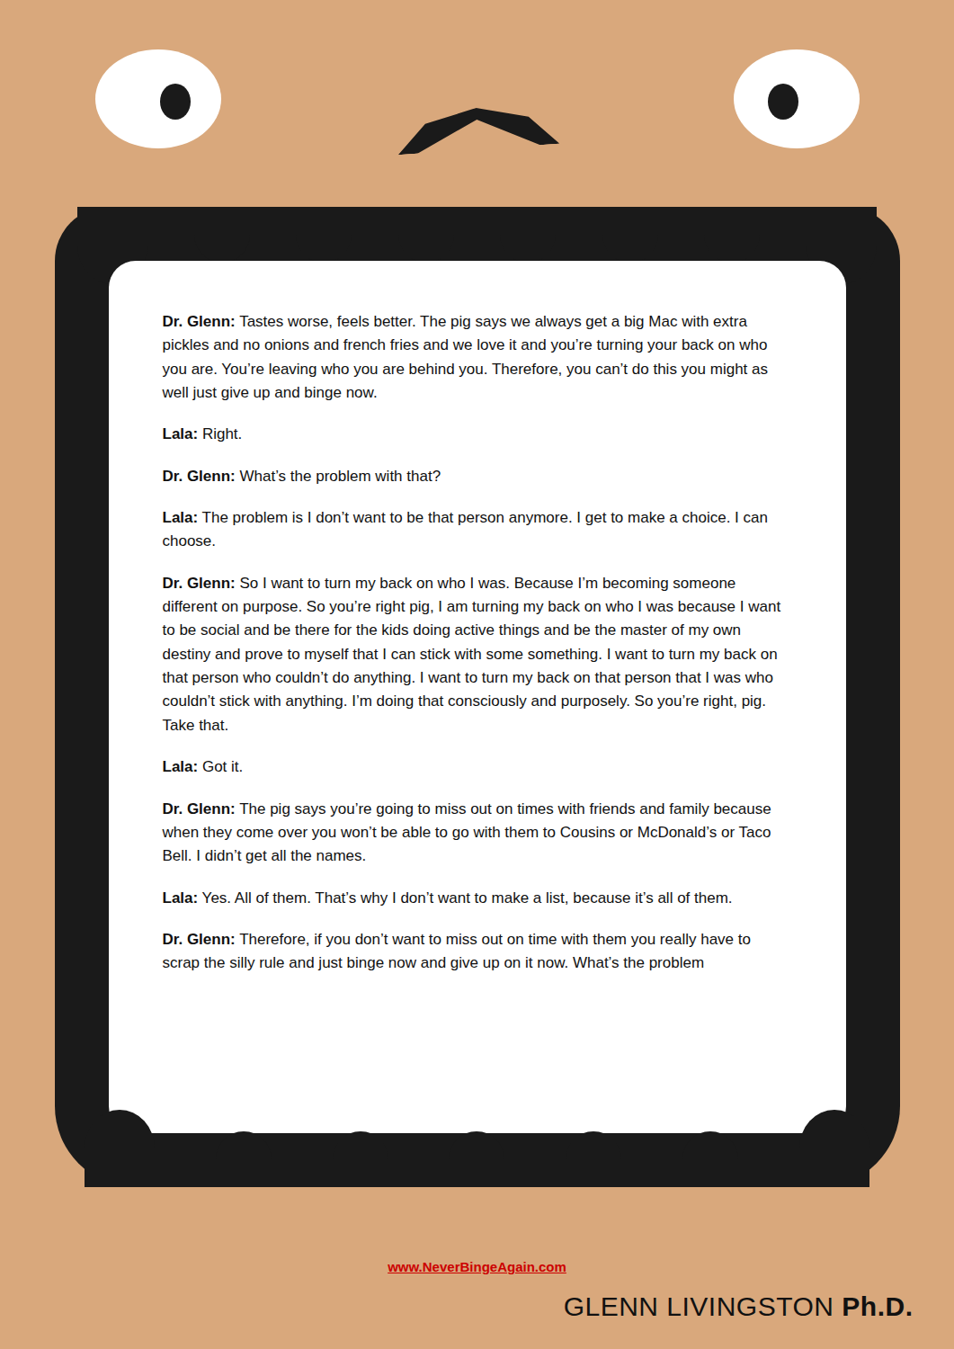Dr. Glenn: Tastes worse, feels better. The pig says we always get a big Mac with extra pickles and no onions and french fries and we love it and you’re turning your back on who you are. You’re leaving who you are behind you. Therefore, you can’t do this you might as well just give up and binge now.
Lala: Right.
Dr. Glenn: What’s the problem with that?
Lala: The problem is I don’t want to be that person anymore. I get to make a choice. I can choose.
Dr. Glenn: So I want to turn my back on who I was. Because I’m becoming someone different on purpose. So you’re right pig, I am turning my back on who I was because I want to be social and be there for the kids doing active things and be the master of my own destiny and prove to myself that I can stick with some something. I want to turn my back on that person who couldn’t do anything. I want to turn my back on that person that I was who couldn’t stick with anything. I’m doing that consciously and purposely. So you’re right, pig. Take that.
Lala: Got it.
Dr. Glenn: The pig says you’re going to miss out on times with friends and family because when they come over you won’t be able to go with them to Cousins or McDonald’s or Taco Bell. I didn’t get all the names.
Lala: Yes. All of them. That’s why I don’t want to make a list, because it’s all of them.
Dr. Glenn: Therefore, if you don’t want to miss out on time with them you really have to scrap the silly rule and just binge now and give up on it now. What’s the problem
www.NeverBingeAgain.com
GLENN LIVINGSTON Ph.D.